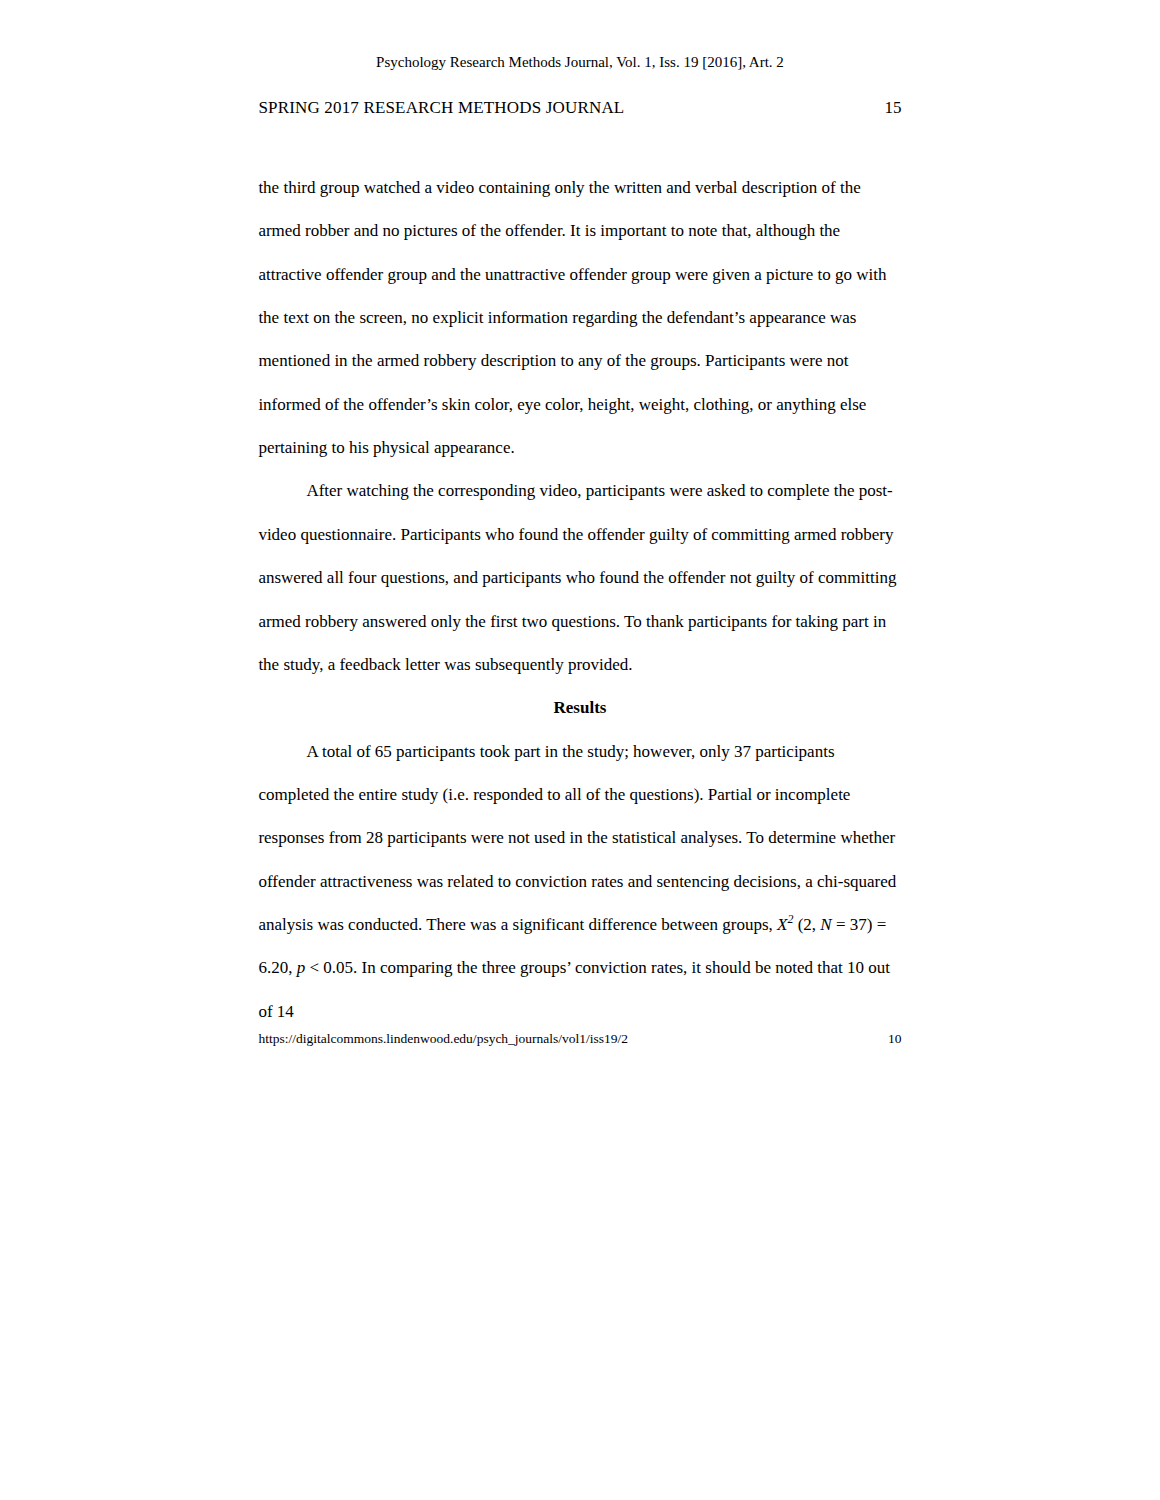Psychology Research Methods Journal, Vol. 1, Iss. 19 [2016], Art. 2
SPRING 2017 RESEARCH METHODS JOURNAL 15
the third group watched a video containing only the written and verbal description of the armed robber and no pictures of the offender. It is important to note that, although the attractive offender group and the unattractive offender group were given a picture to go with the text on the screen, no explicit information regarding the defendant’s appearance was mentioned in the armed robbery description to any of the groups. Participants were not informed of the offender’s skin color, eye color, height, weight, clothing, or anything else pertaining to his physical appearance.
After watching the corresponding video, participants were asked to complete the post-video questionnaire. Participants who found the offender guilty of committing armed robbery answered all four questions, and participants who found the offender not guilty of committing armed robbery answered only the first two questions. To thank participants for taking part in the study, a feedback letter was subsequently provided.
Results
A total of 65 participants took part in the study; however, only 37 participants completed the entire study (i.e. responded to all of the questions). Partial or incomplete responses from 28 participants were not used in the statistical analyses. To determine whether offender attractiveness was related to conviction rates and sentencing decisions, a chi-squared analysis was conducted. There was a significant difference between groups, X2 (2, N = 37) = 6.20, p < 0.05. In comparing the three groups’ conviction rates, it should be noted that 10 out of 14
https://digitalcommons.lindenwood.edu/psych_journals/vol1/iss19/2 10